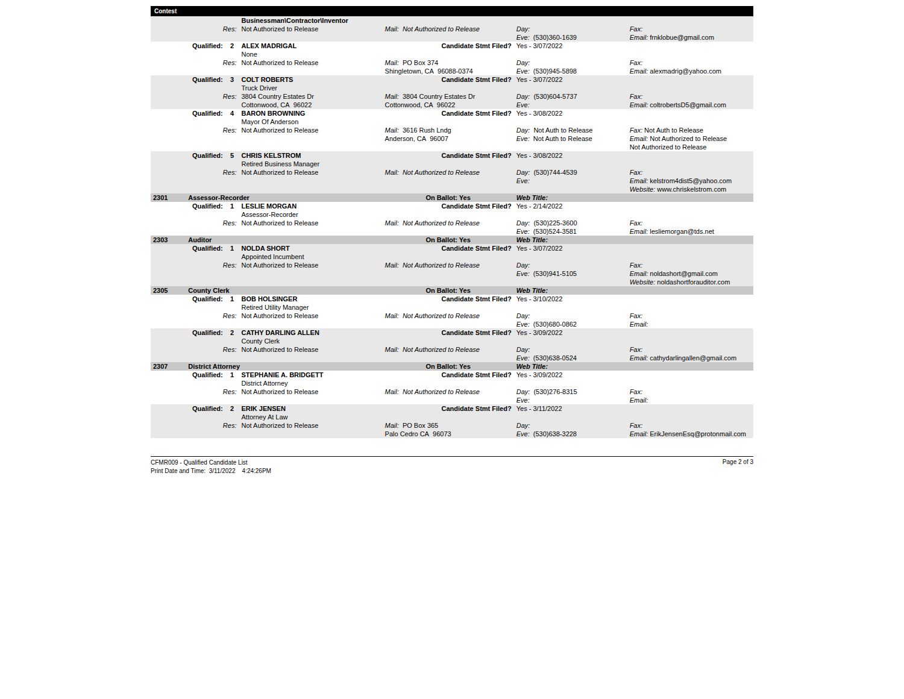Contest
| | | | Businessman\Contractor\Inventor | | | | |
| | Res: | Not Authorized to Release | Mail: Not Authorized to Release | Day: | Fax: | |
| | | | | Eve: (530)360-1639 | Email: frnklobue@gmail.com | |
| | Qualified: | 2 | ALEX MADRIGAL | Candidate Stmt Filed? | Yes - 3/07/2022 | | |
| | | None | | | | |
| | Res: | Not Authorized to Release | Mail: PO Box 374 | Day: | Fax: | |
| | | | Shingletown, CA 96088-0374 | Eve: (530)945-5898 | Email: alexmadrig@yahoo.com | |
| | Qualified: | 3 | COLT ROBERTS | Candidate Stmt Filed? | Yes - 3/07/2022 | | |
| | | Truck Driver | | | | |
| | Res: | 3804 Country Estates Dr | Mail: 3804 Country Estates Dr | Day: (530)604-5737 | Fax: | |
| | | Cottonwood, CA 96022 | Cottonwood, CA 96022 | Eve: | Email: coltrobertsD5@gmail.com | |
| | Qualified: | 4 | BARON BROWNING | Candidate Stmt Filed? | Yes - 3/08/2022 | | |
| | | Mayor Of Anderson | | | | |
| | Res: | Not Authorized to Release | Mail: 3616 Rush Lndg | Day: Not Auth to Release | Fax: Not Auth to Release | |
| | | | Anderson, CA 96007 | Eve: Not Auth to Release | Email: Not Authorized to Release | |
| | | | | | Not Authorized to Release | |
| | Qualified: | 5 | CHRIS KELSTROM | Candidate Stmt Filed? | Yes - 3/08/2022 | | |
| | | Retired Business Manager | | | | |
| | Res: | Not Authorized to Release | Mail: Not Authorized to Release | Day: (530)744-4539 | Fax: | |
| | | | | Eve: | Email: kelstrom4dist5@yahoo.com | |
| | | | | | Website: www.chriskelstrom.com | |
| 2301 | Assessor-Recorder | On Ballot: Yes | Web Title: | | |
| | Qualified: | 1 | LESLIE MORGAN | Candidate Stmt Filed? | Yes - 2/14/2022 | | |
| | | Assessor-Recorder | | | | |
| | Res: | Not Authorized to Release | Mail: Not Authorized to Release | Day: (530)225-3600 | Fax: | |
| | | | | Eve: (530)524-3581 | Email: lesliemorgan@tds.net | |
| 2303 | Auditor | On Ballot: Yes | Web Title: | | |
| | Qualified: | 1 | NOLDA SHORT | Candidate Stmt Filed? | Yes - 3/07/2022 | | |
| | | Appointed Incumbent | | | | |
| | Res: | Not Authorized to Release | Mail: Not Authorized to Release | Day: | Fax: | |
| | | | | Eve: (530)941-5105 | Email: noldashort@gmail.com | |
| | | | | | Website: noldashortforauditor.com | |
| 2305 | County Clerk | On Ballot: Yes | Web Title: | | |
| | Qualified: | 1 | BOB HOLSINGER | Candidate Stmt Filed? | Yes - 3/10/2022 | | |
| | | Retired Utility Manager | | | | |
| | Res: | Not Authorized to Release | Mail: Not Authorized to Release | Day: | Fax: | |
| | | | | Eve: (530)680-0862 | Email: | |
| | Qualified: | 2 | CATHY DARLING ALLEN | Candidate Stmt Filed? | Yes - 3/09/2022 | | |
| | | County Clerk | | | | |
| | Res: | Not Authorized to Release | Mail: Not Authorized to Release | Day: | Fax: | |
| | | | | Eve: (530)638-0524 | Email: cathydarlingallen@gmail.com | |
| 2307 | District Attorney | On Ballot: Yes | Web Title: | | |
| | Qualified: | 1 | STEPHANIE A. BRIDGETT | Candidate Stmt Filed? | Yes - 3/09/2022 | | |
| | | District Attorney | | | | |
| | Res: | Not Authorized to Release | Mail: Not Authorized to Release | Day: (530)276-8315 | Fax: | |
| | | | | Eve: | Email: | |
| | Qualified: | 2 | ERIK JENSEN | Candidate Stmt Filed? | Yes - 3/11/2022 | | |
| | | Attorney At Law | | | | |
| | Res: | Not Authorized to Release | Mail: PO Box 365 | Day: | Fax: | |
| | | | Palo Cedro CA 96073 | Eve: (530)638-3228 | Email: ErikJensenEsq@protonmail.com | |
CFMR009 - Qualified Candidate List
Print Date and Time: 3/11/2022 4:24:26PM
Page 2 of 3